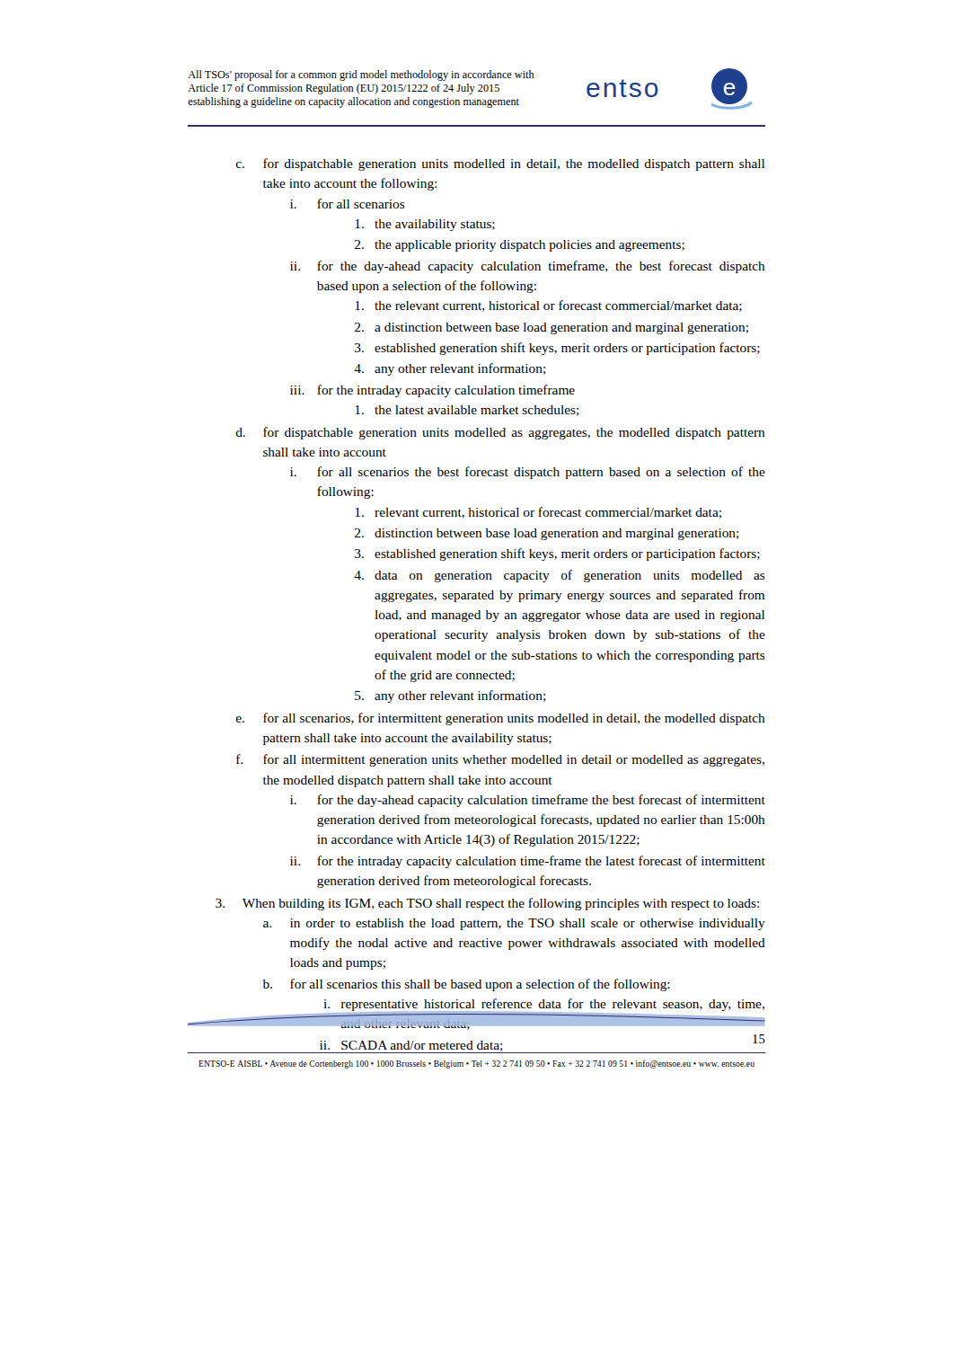All TSOs' proposal for a common grid model methodology in accordance with Article 17 of Commission Regulation (EU) 2015/1222 of 24 July 2015 establishing a guideline on capacity allocation and congestion management
ENTSO-E entso e
c. for dispatchable generation units modelled in detail, the modelled dispatch pattern shall take into account the following:
i. for all scenarios
1. the availability status;
2. the applicable priority dispatch policies and agreements;
ii. for the day-ahead capacity calculation timeframe, the best forecast dispatch based upon a selection of the following:
1. the relevant current, historical or forecast commercial/market data;
2. a distinction between base load generation and marginal generation;
3. established generation shift keys, merit orders or participation factors;
4. any other relevant information;
iii. for the intraday capacity calculation timeframe
1. the latest available market schedules;
d. for dispatchable generation units modelled as aggregates, the modelled dispatch pattern shall take into account
i. for all scenarios the best forecast dispatch pattern based on a selection of the following:
1. relevant current, historical or forecast commercial/market data;
2. distinction between base load generation and marginal generation;
3. established generation shift keys, merit orders or participation factors;
4. data on generation capacity of generation units modelled as aggregates, separated by primary energy sources and separated from load, and managed by an aggregator whose data are used in regional operational security analysis broken down by sub-stations of the equivalent model or the sub-stations to which the corresponding parts of the grid are connected;
5. any other relevant information;
e. for all scenarios, for intermittent generation units modelled in detail, the modelled dispatch pattern shall take into account the availability status;
f. for all intermittent generation units whether modelled in detail or modelled as aggregates, the modelled dispatch pattern shall take into account
i. for the day-ahead capacity calculation timeframe the best forecast of intermittent generation derived from meteorological forecasts, updated no earlier than 15:00h in accordance with Article 14(3) of Regulation 2015/1222;
ii. for the intraday capacity calculation time-frame the latest forecast of intermittent generation derived from meteorological forecasts.
3. When building its IGM, each TSO shall respect the following principles with respect to loads:
a. in order to establish the load pattern, the TSO shall scale or otherwise individually modify the nodal active and reactive power withdrawals associated with modelled loads and pumps;
b. for all scenarios this shall be based upon a selection of the following:
i. representative historical reference data for the relevant season, day, time, and other relevant data;
ii. SCADA and/or metered data;
15
ENTSO-E AISBL • Avenue de Cortenbergh 100 • 1000 Brussels • Belgium • Tel + 32 2 741 09 50 • Fax + 32 2 741 09 51 • info@entsoe.eu • www. entsoe.eu